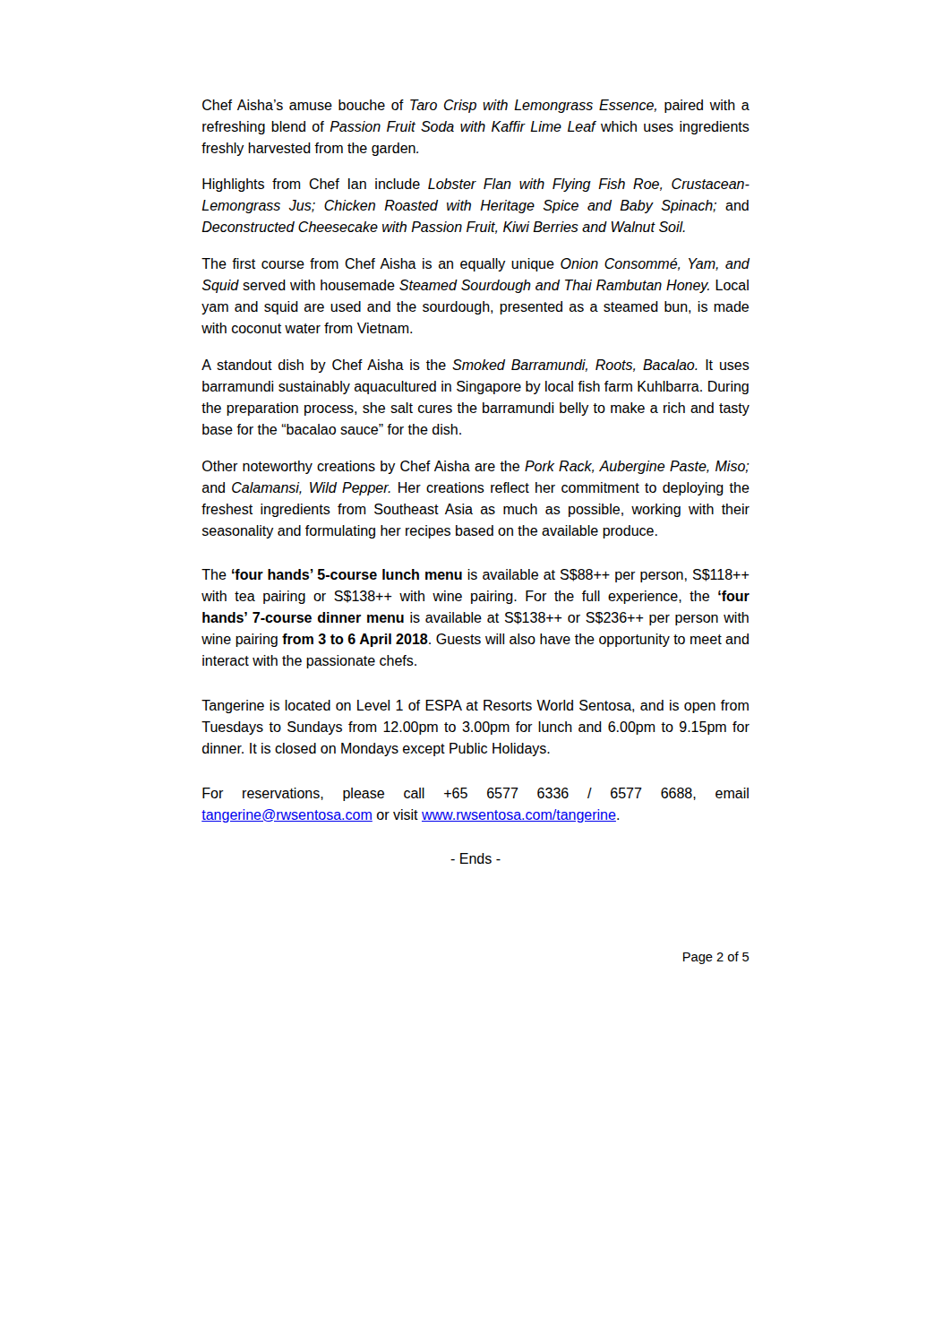Chef Aisha’s amuse bouche of Taro Crisp with Lemongrass Essence, paired with a refreshing blend of Passion Fruit Soda with Kaffir Lime Leaf which uses ingredients freshly harvested from the garden.
Highlights from Chef Ian include Lobster Flan with Flying Fish Roe, Crustacean-Lemongrass Jus; Chicken Roasted with Heritage Spice and Baby Spinach; and Deconstructed Cheesecake with Passion Fruit, Kiwi Berries and Walnut Soil.
The first course from Chef Aisha is an equally unique Onion Consommé, Yam, and Squid served with housemade Steamed Sourdough and Thai Rambutan Honey. Local yam and squid are used and the sourdough, presented as a steamed bun, is made with coconut water from Vietnam.
A standout dish by Chef Aisha is the Smoked Barramundi, Roots, Bacalao. It uses barramundi sustainably aquacultured in Singapore by local fish farm Kuhlbarra. During the preparation process, she salt cures the barramundi belly to make a rich and tasty base for the “bacalao sauce” for the dish.
Other noteworthy creations by Chef Aisha are the Pork Rack, Aubergine Paste, Miso; and Calamansi, Wild Pepper. Her creations reflect her commitment to deploying the freshest ingredients from Southeast Asia as much as possible, working with their seasonality and formulating her recipes based on the available produce.
The ‘four hands’ 5-course lunch menu is available at S$88++ per person, S$118++ with tea pairing or S$138++ with wine pairing. For the full experience, the ‘four hands’ 7-course dinner menu is available at S$138++ or S$236++ per person with wine pairing from 3 to 6 April 2018. Guests will also have the opportunity to meet and interact with the passionate chefs.
Tangerine is located on Level 1 of ESPA at Resorts World Sentosa, and is open from Tuesdays to Sundays from 12.00pm to 3.00pm for lunch and 6.00pm to 9.15pm for dinner. It is closed on Mondays except Public Holidays.
For reservations, please call +65 6577 6336 / 6577 6688, email tangerine@rwsentosa.com or visit www.rwsentosa.com/tangerine.
- Ends -
Page 2 of 5